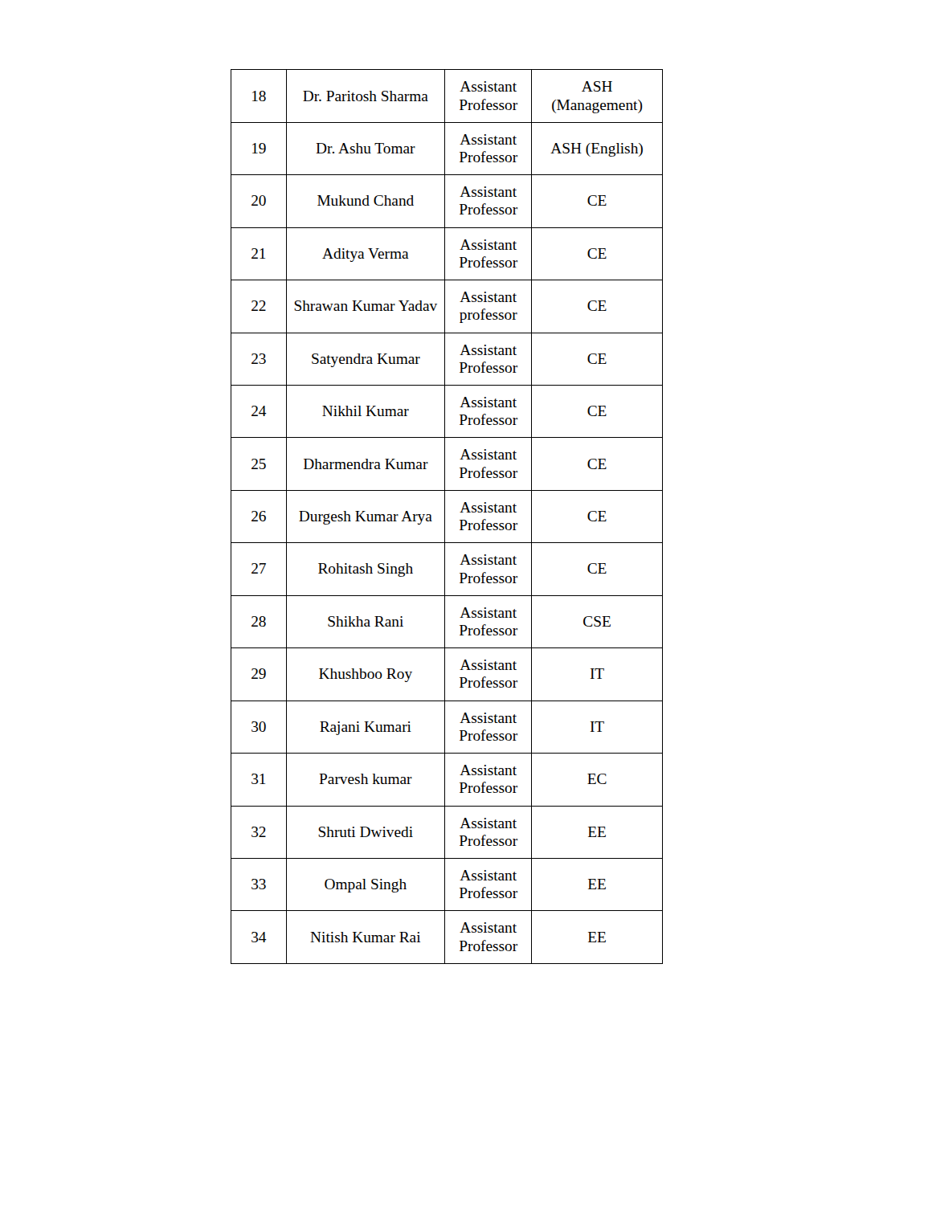| 18 | Dr. Paritosh Sharma | Assistant Professor | ASH (Management) |
| 19 | Dr. Ashu Tomar | Assistant Professor | ASH (English) |
| 20 | Mukund Chand | Assistant Professor | CE |
| 21 | Aditya Verma | Assistant Professor | CE |
| 22 | Shrawan Kumar Yadav | Assistant professor | CE |
| 23 | Satyendra Kumar | Assistant Professor | CE |
| 24 | Nikhil Kumar | Assistant Professor | CE |
| 25 | Dharmendra Kumar | Assistant Professor | CE |
| 26 | Durgesh Kumar Arya | Assistant Professor | CE |
| 27 | Rohitash Singh | Assistant Professor | CE |
| 28 | Shikha Rani | Assistant Professor | CSE |
| 29 | Khushboo Roy | Assistant Professor | IT |
| 30 | Rajani Kumari | Assistant Professor | IT |
| 31 | Parvesh kumar | Assistant Professor | EC |
| 32 | Shruti Dwivedi | Assistant Professor | EE |
| 33 | Ompal Singh | Assistant Professor | EE |
| 34 | Nitish Kumar Rai | Assistant Professor | EE |